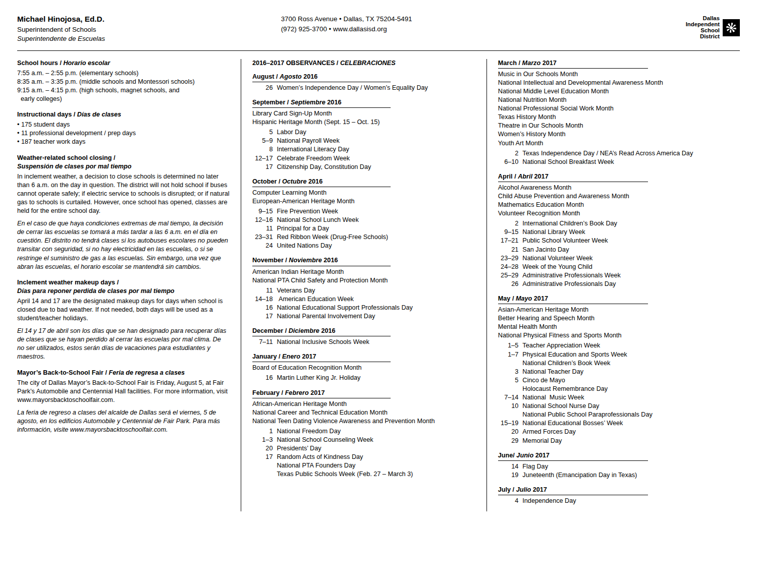Michael Hinojosa, Ed.D.
Superintendent of Schools
Superintendente de Escuelas
3700 Ross Avenue • Dallas, TX 75204-5491
(972) 925-3700 • www.dallasisd.org
Dallas
Independent
School
District
School hours / Horario escolar
7:55 a.m. – 2:55 p.m. (elementary schools)
8:35 a.m. – 3:35 p.m. (middle schools and Montessori schools)
9:15 a.m. – 4:15 p.m. (high schools, magnet schools, and
early colleges)
Instructional days / Días de clases
175 student days
11 professional development / prep days
187 teacher work days
Weather-related school closing /
Suspensión de clases por mal tiempo
In inclement weather, a decision to close schools is determined no later than 6 a.m. on the day in question. The district will not hold school if buses cannot operate safely; if electric service to schools is disrupted; or if natural gas to schools is curtailed. However, once school has opened, classes are held for the entire school day.
En el caso de que haya condiciones extremas de mal tiempo, la decisión de cerrar las escuelas se tomará a más tardar a las 6 a.m. en el día en cuestión. El distrito no tendrá clases si los autobuses escolares no pueden transitar con seguridad, si no hay electricidad en las escuelas, o si se restringe el suministro de gas a las escuelas. Sin embargo, una vez que abran las escuelas, el horario escolar se mantendrá sin cambios.
Inclement weather makeup days /
Días para reponer perdida de clases por mal tiempo
April 14 and 17 are the designated makeup days for days when school is closed due to bad weather. If not needed, both days will be used as a student/teacher holidays.
El 14 y 17 de abril son los días que se han designado para recuperar días de clases que se hayan perdido al cerrar las escuelas por mal clima. De no ser utilizados, estos serán días de vacaciones para estudiantes y maestros.
Mayor’s Back-to-School Fair / Feria de regresa a clases
The city of Dallas Mayor’s Back-to-School Fair is Friday, August 5, at Fair Park’s Automobile and Centennial Hall facilities. For more information, visit www.mayorsbacktoschoolfair.com.
La feria de regreso a clases del alcalde de Dallas será el viernes, 5 de agosto, en los edificios Automobile y Centennial de Fair Park. Para más información, visite www.mayorsbacktoschoolfair.com.
2016–2017 OBSERVANCES / CELEBRACIONES
August / Agosto 2016
| 26 | Women’s Independence Day / Women’s Equality Day |
September / Septiembre 2016
Library Card Sign-Up Month
Hispanic Heritage Month (Sept. 15 – Oct. 15)
| 5 | Labor Day |
| 5–9 | National Payroll Week |
| 8 | International Literacy Day |
| 12–17 | Celebrate Freedom Week |
| 17 | Citizenship Day, Constitution Day |
October / Octubre 2016
Computer Learning Month
European-American Heritage Month
| 9–15 | Fire Prevention Week |
| 12–16 | National School Lunch Week |
| 11 | Principal for a Day |
| 23–31 | Red Ribbon Week (Drug-Free Schools) |
| 24 | United Nations Day |
November / Noviembre 2016
American Indian Heritage Month
National PTA Child Safety and Protection Month
| 11 | Veterans Day |
| 14–18 | American Education Week |
| 16 | National Educational Support Professionals Day |
| 17 | National Parental Involvement Day |
December / Diciembre 2016
| 7–11 | National Inclusive Schools Week |
January / Enero 2017
Board of Education Recognition Month
| 16 | Martin Luther King Jr. Holiday |
February / Febrero 2017
African-American Heritage Month
National Career and Technical Education Month
National Teen Dating Violence Awareness and Prevention Month
| 1 | National Freedom Day |
| 1–3 | National School Counseling Week |
| 20 | Presidents’ Day |
| 17 | Random Acts of Kindness Day National PTA Founders Day Texas Public Schools Week (Feb. 27 – March 3) |
March / Marzo 2017
Music in Our Schools Month
National Intellectual and Developmental Awareness Month
National Middle Level Education Month
National Nutrition Month
National Professional Social Work Month
Texas History Month
Theatre in Our Schools Month
Women’s History Month
Youth Art Month
| 2 | Texas Independence Day / NEA’s Read Across America Day |
| 6–10 | National School Breakfast Week |
April / Abril 2017
Alcohol Awareness Month
Child Abuse Prevention and Awareness Month
Mathematics Education Month
Volunteer Recognition Month
| 2 | International Children’s Book Day |
| 9–15 | National Library Week |
| 17–21 | Public School Volunteer Week |
| 21 | San Jacinto Day |
| 23–29 | National Volunteer Week |
| 24–28 | Week of the Young Child |
| 25–29 | Administrative Professionals Week |
| 26 | Administrative Professionals Day |
May / Mayo 2017
Asian-American Heritage Month
Better Hearing and Speech Month
Mental Health Month
National Physical Fitness and Sports Month
| 1–5 | Teacher Appreciation Week |
| 1–7 | Physical Education and Sports Week National Children’s Book Week |
| 3 | National Teacher Day |
| 5 | Cinco de Mayo Holocaust Remembrance Day |
| 7–14 | National Music Week |
| 10 | National School Nurse Day National Public School Paraprofessionals Day |
| 15–19 | National Educational Bosses’ Week |
| 20 | Armed Forces Day |
| 29 | Memorial Day |
June/ Junio 2017
| 14 | Flag Day |
| 19 | Juneteenth (Emancipation Day in Texas) |
July / Julio 2017
| 4 | Independence Day |